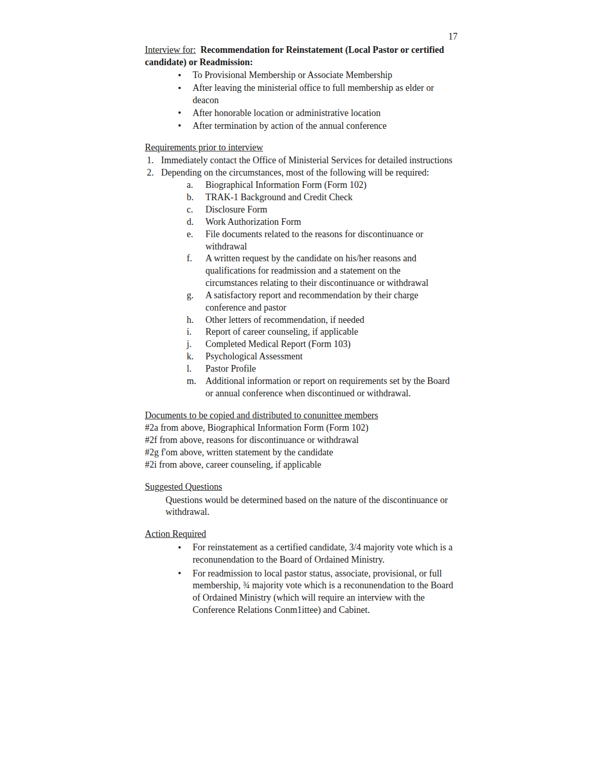17
Interview for: Recommendation for Reinstatement (Local Pastor or certified candidate) or Readmission:
To Provisional Membership or Associate Membership
After leaving the ministerial office to full membership as elder or deacon
After honorable location or administrative location
After termination by action of the annual conference
Requirements prior to interview
Immediately contact the Office of Ministerial Services for detailed instructions
Depending on the circumstances, most of the following will be required:
a. Biographical Information Form (Form 102)
b. TRAK-1 Background and Credit Check
c. Disclosure Form
d. Work Authorization Form
e. File documents related to the reasons for discontinuance or withdrawal
f. A written request by the candidate on his/her reasons and qualifications for readmission and a statement on the circumstances relating to their discontinuance or withdrawal
g. A satisfactory report and recommendation by their charge conference and pastor
h. Other letters of recommendation, if needed
i. Report of career counseling, if applicable
j. Completed Medical Report (Form 103)
k. Psychological Assessment
l. Pastor Profile
m. Additional information or report on requirements set by the Board or annual conference when discontinued or withdrawal.
Documents to be copied and distributed to conunittee members
#2a from above, Biographical Information Form (Form 102)
#2f from above, reasons for discontinuance or withdrawal
#2g f'om above, written statement by the candidate
#2i from above, career counseling, if applicable
Suggested Questions
Questions would be determined based on the nature of the discontinuance or withdrawal.
Action Required
For reinstatement as a certified candidate, 3/4 majority vote which is a reconunendation to the Board of Ordained Ministry.
For readmission to local pastor status, associate, provisional, or full membership, ¾ majority vote which is a reconunendation to the Board of Ordained Ministry (which will require an interview with the Conference Relations Conm1ittee) and Cabinet.